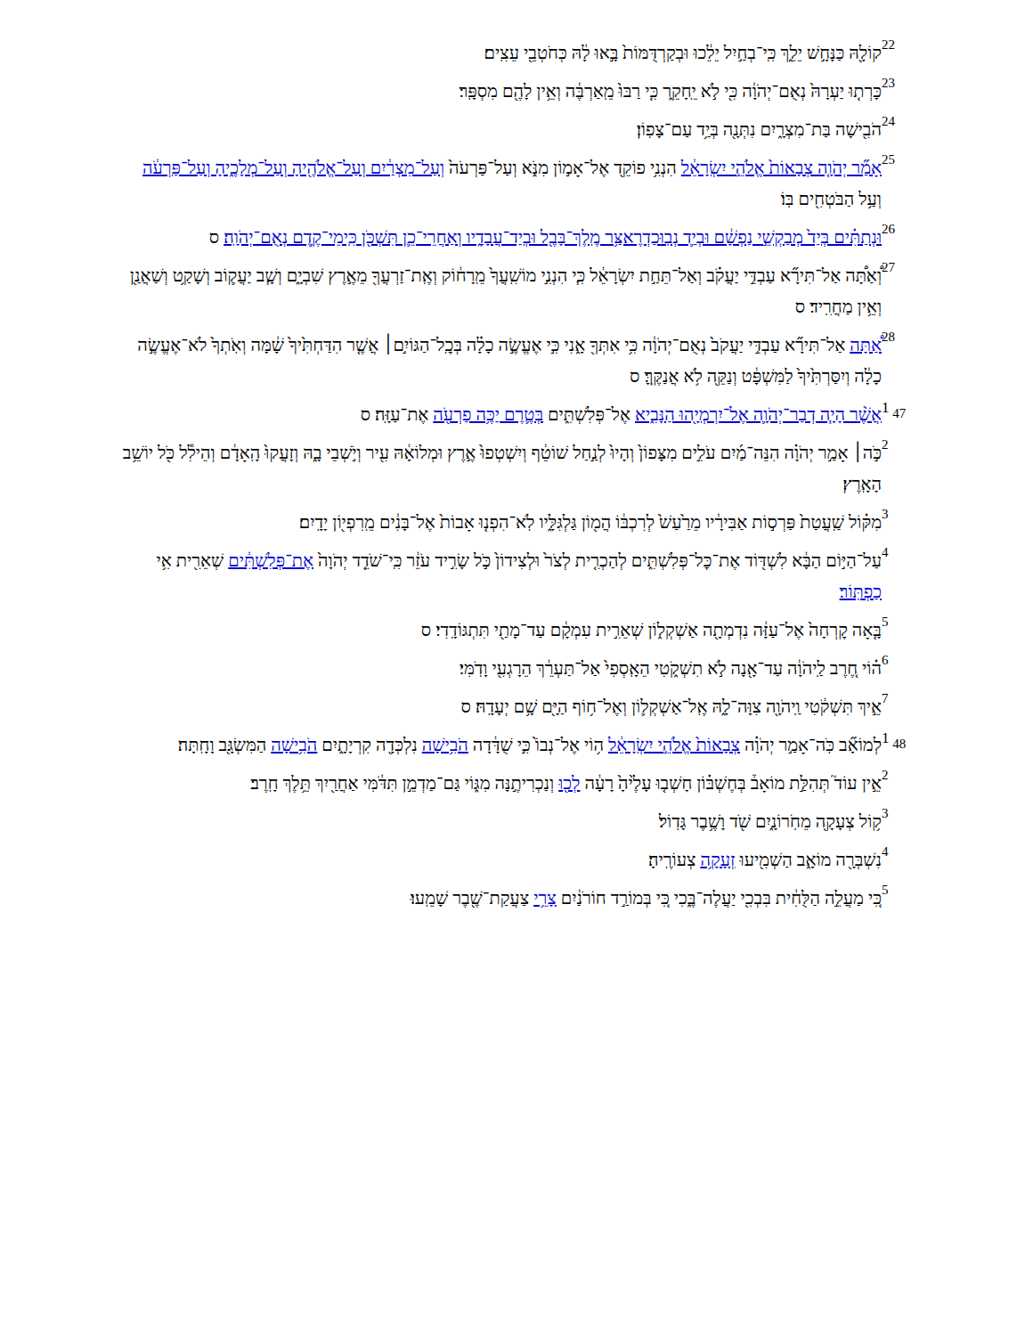| 22 | קוֹלָ֖הּ כַּנָּחָ֣שׁ יֵלֵ֑ךְ כִּֽי־בְחַ֣יִל יֵלֵ֔כוּ וּבְקַרְדֻּמּוֹת֙ בָּ֣אוּ לָ֔הּ כְּחֹטְבֵ֖י עֵצִֽים׃ |
| 23 | כָּרְת֤וּ יַעְרָהּ֙ נְאֻם־יְהֹוָ֔ה כִּ֖י לֹ֣א יֵֽחָקֵ֑ר כִּ֤י רַבּוּ֙ מֵֽאַרְבֶּ֔ה וְאֵ֥ין לָהֶ֖ם מִסְפָּֽר׃ |
| 24 | הֹבִ֖ישָׁה בַּת־מִצְרָ֑יִם נִתְּנָ֖ה בְּיַ֥ד עַם־צָפֽוֹן׃ |
| 25 | אָמַ֞ר יְהֹוָ֤ה צְבָאוֹת֙ אֱלֹהֵ֣י יִשְׂרָאֵ֔ל הִנְנִ֥י פוֹקֵ֖ד אֶל־אָמ֣וֹן מִנֹּ֑א וְעַל־פַּרְעֹה֙ וְעַל־מִצְרַ֔יִם וְעַל־אֱלֹהֶ֖יהָ וְעַל־מְלָכֶ֑יהָ וְעַל־פַּרְעֹ֔ה וְעַ֥ל הַבֹּטְחִ֖ים בּֽוֹ׃ |
| 26 | וּנְתַתִּ֗ים בְּיַד֙ מְבַקְשֵׁ֣י נַפְשָׁ֔ם וּבְיַ֛ד נְבֽוּכַדְרֶאצַּ֥ר מֶֽלֶךְ־בָּבֶ֖ל וּבְיַד־עֲבָדָ֑יו וְאַחֲרֵי־כֵ֛ן תִּשְׁכֹּ֖ן כִּֽימֵי־קֶ֥דֶם נְאֻם־יְהֹוָֽה׃ ס |
| 27 | וְ֠אַתָּ֠ה אַל־תִּירָ֞א עַבְדִּ֣י יַעֲקֹ֗ב וְאַל־תֵּחַ֣ת יִשְׂרָאֵ֔ל כִּ֧י הִנְנִ֣י מוֹשִֽׁעֲךָ֙ מֵֽרָח֔וֹק וְאֶֽת־זַרְעֲךָ֖ מֵאֶ֣רֶץ שִׁבְיָ֑ם וְשָׁ֧ב יַעֲק֛וֹב וְשָׁקַ֥ט וְשַׁאֲנַ֖ן וְאֵ֥ין מַחֲרִֽיד׃ ס |
| 28 | אַ֠תָּה אַל־תִּירָ֞א עַבְדִּ֣י יַעֲקֹב֙ נְאֻם־יְהֹוָ֔ה כִּ֥י אִתְּךָ֖ אָ֑נִי כִּ֣י אֶעֱשֶׂ֣ה כָלָ֗ה בְּכׇֽל־הַגּוֹיִ֣ם׀ אֲשֶׁ֤ר הִדַּחְתִּ֙יךָ֙ שָׁ֔מָּה וְאֹֽתְךָ֙ לֹא־אֶעֱשֶׂ֣ה כָלָ֔ה וְיִסַּרְתִּ֙יךָ֙ לַמִּשְׁפָּ֔ט וְנַקֵּ֖ה לֹ֥א אֲנַקֶּֽךָּ׃ ס |
| 1 47 | אֲשֶׁ֨ר הָיָ֧ה דְבַר־יְהֹוָ֛ה אֶל־יִרְמְיָ֖הוּ הַנָּבִ֑יא אֶל־פְּלִשְׁתִּ֑ים בְּטֶ֛רֶם יַכֶּ֥ה פַרְעֹ֖ה אֶת־עַזָּֽה׃ ס |
| 2 | כֹּ֣ה׀ אָמַ֣ר יְהֹוָ֗ה הִנֵּה־מַ֜יִם עֹלִ֣ים מִצָּפוֹן֙ וְהָיוּ֙ לְנַ֣חַל שׁוֹטֵ֔ף וְיִשְׁטְפוּ֙ אֶ֣רֶץ וּמְלוֹאָ֔הּ עִ֖יר וְיֹ֣שְׁבֵי בָ֑הּ וְזָעֲקוּ֙ הָֽאָדָ֔ם וְהֵילִ֕ל כֹּ֖ל יוֹשֵׁ֥ב הָאָֽרֶץ׃ |
| 3 | מִקּ֗וֹל שַֽׁעֲטַת֙ פַּרְס֣וֹת אַבִּירָ֔יו מֵרַ֙עַשׁ֙ לְרִכְבּ֔וֹ הֲמ֖וֹן גַּלְגִּלָּ֑יו לֹֽא־הִפְנ֤וּ אָבוֹת֙ אֶל־בָּנִ֔ים מֵֽרִפְי֖וֹן יָדָֽיִם׃ |
| 4 | עַל־הַיּ֣וֹם הַבָּ֔א לִשְׁדּ֖וֹד אֶת־כׇּל־פְּלִשְׁתִּ֑ים לְהַכְרִ֤ית לְצֹר֙ וּלְצִידוֹן֙ כֹּ֣ל שָׂרִ֣יד עֹזֵ֔ר כִּֽי־שֹׁדֵ֤ד יְהֹוָה֙ אֶת־פְּלִשְׁתִּ֔ים שְׁאֵרִ֖ית אִ֥י כַפְתּֽוֹר׃ |
| 5 | בָּ֤אָה קׇרְחָה֙ אֶל־עַזָּ֔ה נִדְמְתָ֖ה אַשְׁקְל֑וֹן שְׁאֵרִ֣ית עִמְקָ֔ם עַד־מָתַ֖י תִּתְגּוֹדָֽדִי׃ ס |
| 6 | ה֗וֹי חֶ֚רֶב לַֽיהֹוָ֔ה עַד־אָ֖נָה לֹ֣א תִשְׁקֹ֑טִי הֵאָֽסְפִי֙ אַל־תַּעְרֵ֔ךְ הֵרָגְעִ֖י וָדֹֽמִּי׃ |
| 7 | אֵ֣יךְ תִּשְׁקֹ֔טִי וַֽיהֹוָ֖ה צִוָּה־לָ֑הּ אֶֽל־אַשְׁקְל֛וֹן וְאֶל־ח֥וֹף הַיָּ֖ם שָׁ֥ם יְעָדָֽהּ׃ ס |
| 1 48 | לְמוֹאָ֞ב כֹּֽה־אָמַ֣ר יְהֹוָ֗ה צְבָאוֹת֙ אֱלֹהֵ֣י יִשְׂרָאֵ֔ל ה֥וֹי אֶל־נְבוֹ֙ כִּ֣י שֻׁדָּ֔דָה הֹבִ֥ישָׁה נִלְכְּדָ֖ה קִרְיָתָ֑יִם הֹבִ֥ישָׁה הַמִּשְׂגָּ֖ב וָחָֽתָּה׃ |
| 2 | אֵ֣ין עוֹד֮ תְּהִלַּ֣ת מוֹאָב֒ בְּחֶשְׁבּ֗וֹן חָשְׁב֤וּ עָלֶ֙יהָ֙ רָעָ֔ה לְכ֖וּ וְנַכְרִיתֶ֣נָּה מִגּ֑וֹי גַּם־מַדְמֵ֣ן תִּדֹּ֔מִּי אַחֲרַ֖יִךְ תֵּ֥לֶךְ חָֽרֶב׃ |
| 3 | ק֥וֹל צְעָקָ֖ה מֵחֹֽרוֹנָ֑יִם שֹׁ֖ד וָשֶׁ֥בֶר גָּדֽוֹל׃ |
| 4 | נִשְׁבְּרָ֖ה מוֹאָ֑ב הַשְׁמִ֖יעוּ זְעָקָ֥ה צְעוֹרֶֽיהָ׃ |
| 5 | כִּ֚י מַעֲלֵ֣ה הַלֻּחִ֔ית בִּבְכִ֖י יַעֲלֶה־בֶּ֑כִי כִּ֚י בְּמוֹרַ֣ד חוֹרֹנַ֔יִם צָרֵ֥י צַעֲקַת־שֶׁ֖בֶר שָׁמֵֽעוּ׃ |